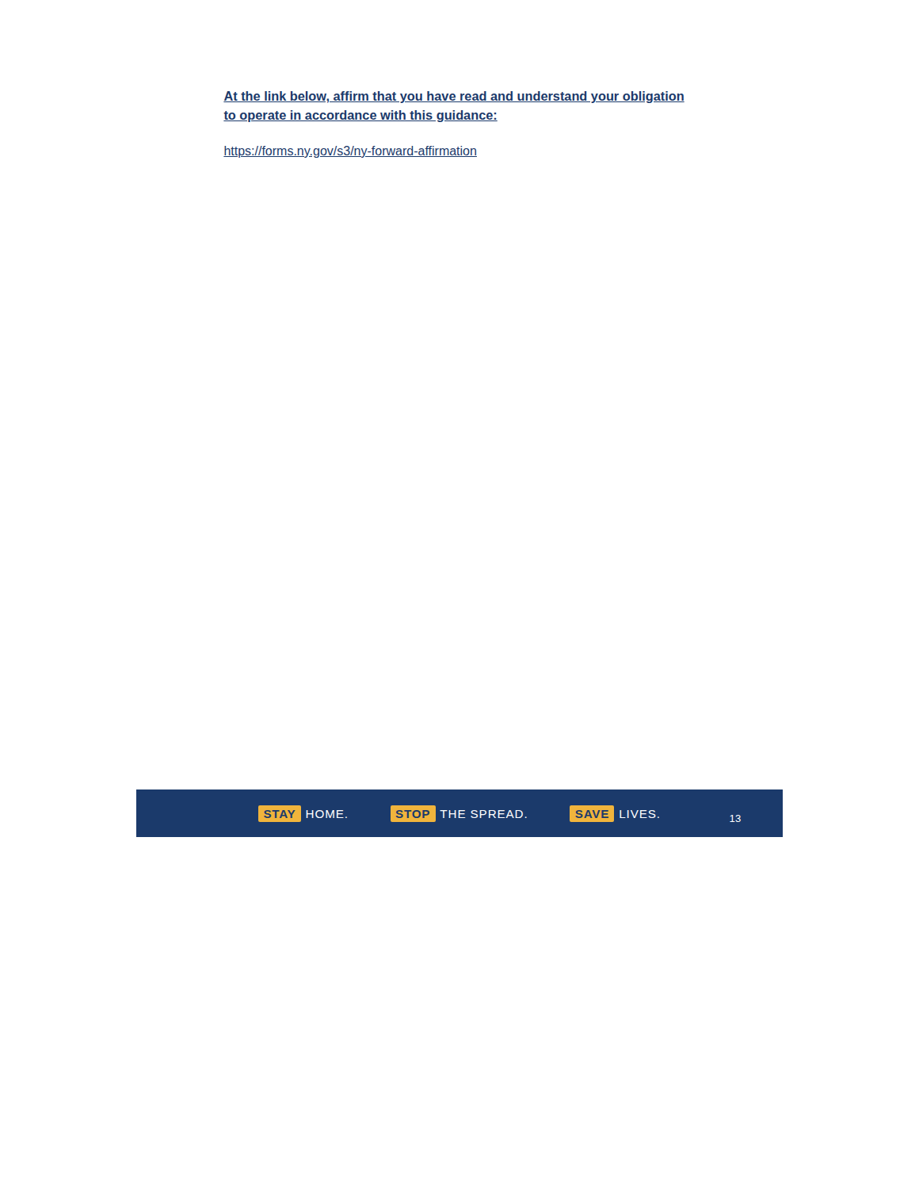At the link below, affirm that you have read and understand your obligation to operate in accordance with this guidance:
https://forms.ny.gov/s3/ny-forward-affirmation
Stay Home. Stop the Spread. Save Lives. 13